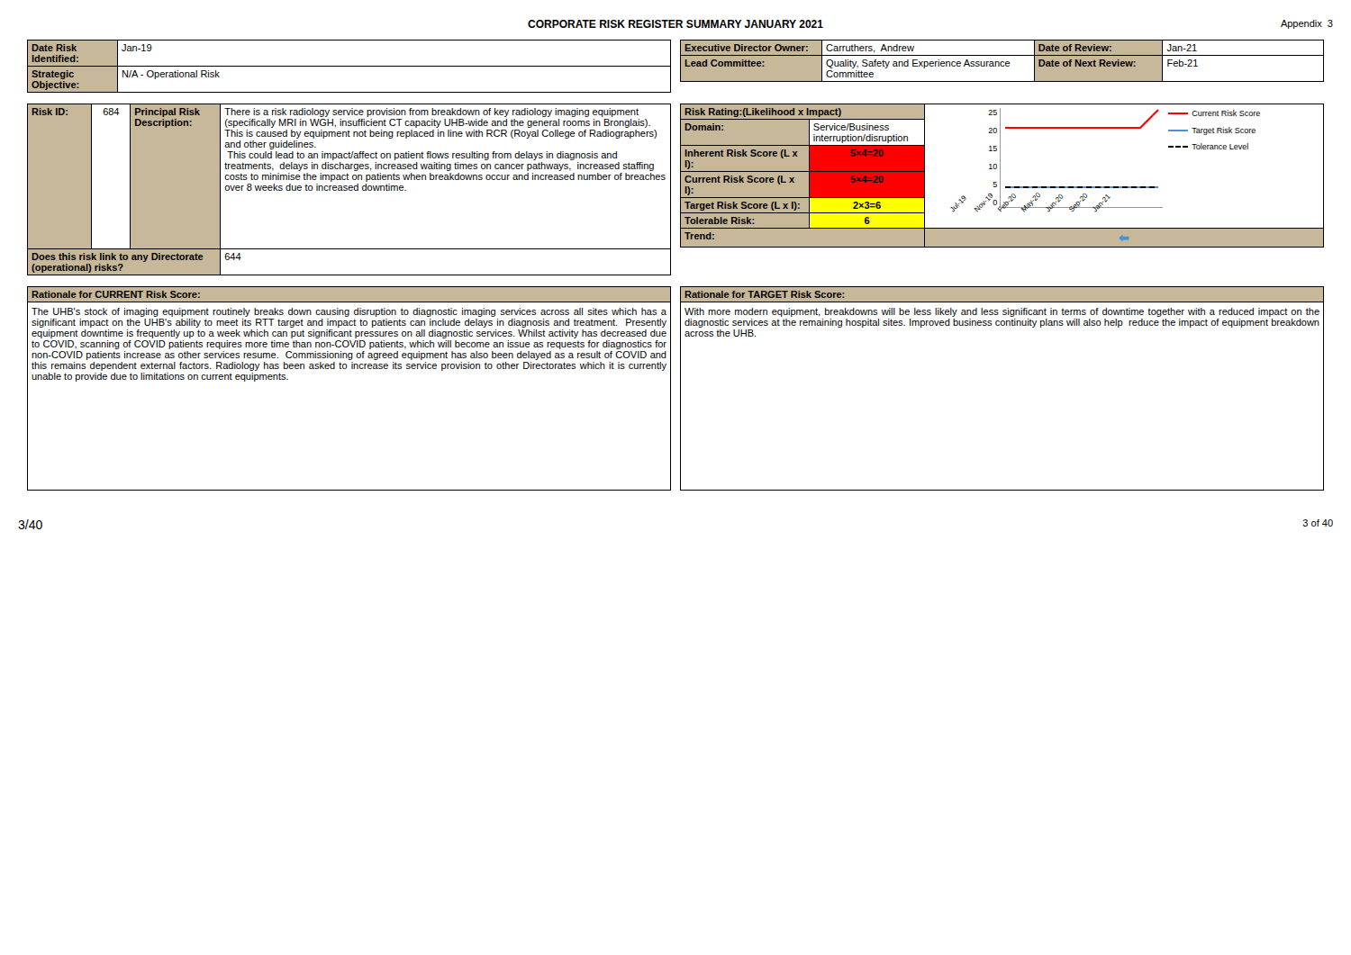CORPORATE RISK REGISTER SUMMARY JANUARY 2021 Appendix 3
| / Date Risk Identified: / Jan-19 / / Strategic Objective: / N/A - Operational Risk / | / Executive Director Owner: / Carruthers, Andrew / Date of Review: / Jan-21 / / Lead Committee: / Quality, Safety and Experience Assurance Committee / Date of Next Review: / Feb-21 / |
| / Risk ID: / 684 / Principal Risk Description: / There is a risk radiology service provision from breakdown of key radiology imaging equipment (specifically MRI in WGH, insufficient CT capacity UHB-wide and the general rooms in Bronglais). This is caused by equipment not being replaced in line with RCR (Royal College of Radiographers) and other guidelines. This could lead to an impact/affect on patient flows resulting from delays in diagnosis and treatments, delays in discharges, increased waiting times on cancer pathways, increased staffing costs to minimise the impact on patients when breakdowns occur and increased number of breaches over 8 weeks due to increased downtime. / / Does this risk link to any Directorate (operational) risks? / 644 / | / Risk Rating:(Likelihood x Impact) / 25 20 15 10 5 0 Current Risk Score Target Risk Score Tolerance Level Jul-19 Nov-19 Feb-20 May-20 Jun-20 Sep-20 Jan-21 / / Domain: / Service/Business interruption/disruption / / Inherent Risk Score (L x I): / 5×4=20 / / Current Risk Score (L x I): / 5×4=20 / / Target Risk Score (L x I): / 2×3=6 / / Tolerable Risk: / 6 / / Trend: / ⬅ / |
| Rationale for CURRENT Risk Score: The UHB's stock of imaging equipment routinely breaks down causing disruption to diagnostic imaging services across all sites which has a significant impact on the UHB's ability to meet its RTT target and impact to patients can include delays in diagnosis and treatment. Presently equipment downtime is frequently up to a week which can put significant pressures on all diagnostic services. Whilst activity has decreased due to COVID, scanning of COVID patients requires more time than non-COVID patients, which will become an issue as requests for diagnostics for non-COVID patients increase as other services resume. Commissioning of agreed equipment has also been delayed as a result of COVID and this remains dependent external factors. Radiology has been asked to increase its service provision to other Directorates which it is currently unable to provide due to limitations on current equipments. | Rationale for TARGET Risk Score: With more modern equipment, breakdowns will be less likely and less significant in terms of downtime together with a reduced impact on the diagnostic services at the remaining hospital sites. Improved business continuity plans will also help reduce the impact of equipment breakdown across the UHB. |
3/40
3 of 40